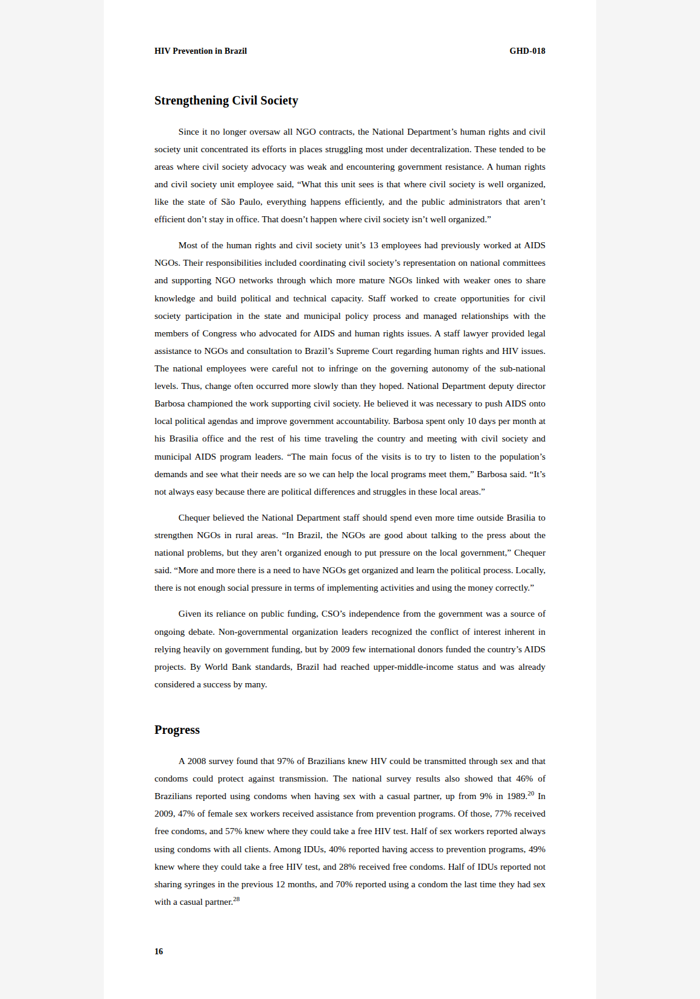HIV Prevention in Brazil GHD-018
Strengthening Civil Society
Since it no longer oversaw all NGO contracts, the National Department’s human rights and civil society unit concentrated its efforts in places struggling most under decentralization. These tended to be areas where civil society advocacy was weak and encountering government resistance. A human rights and civil society unit employee said, “What this unit sees is that where civil society is well organized, like the state of São Paulo, everything happens efficiently, and the public administrators that aren’t efficient don’t stay in office. That doesn’t happen where civil society isn’t well organized.”
Most of the human rights and civil society unit’s 13 employees had previously worked at AIDS NGOs. Their responsibilities included coordinating civil society’s representation on national committees and supporting NGO networks through which more mature NGOs linked with weaker ones to share knowledge and build political and technical capacity. Staff worked to create opportunities for civil society participation in the state and municipal policy process and managed relationships with the members of Congress who advocated for AIDS and human rights issues. A staff lawyer provided legal assistance to NGOs and consultation to Brazil’s Supreme Court regarding human rights and HIV issues. The national employees were careful not to infringe on the governing autonomy of the sub-national levels. Thus, change often occurred more slowly than they hoped. National Department deputy director Barbosa championed the work supporting civil society. He believed it was necessary to push AIDS onto local political agendas and improve government accountability. Barbosa spent only 10 days per month at his Brasilia office and the rest of his time traveling the country and meeting with civil society and municipal AIDS program leaders. “The main focus of the visits is to try to listen to the population’s demands and see what their needs are so we can help the local programs meet them,” Barbosa said. “It’s not always easy because there are political differences and struggles in these local areas.”
Chequer believed the National Department staff should spend even more time outside Brasilia to strengthen NGOs in rural areas. “In Brazil, the NGOs are good about talking to the press about the national problems, but they aren’t organized enough to put pressure on the local government,” Chequer said. “More and more there is a need to have NGOs get organized and learn the political process. Locally, there is not enough social pressure in terms of implementing activities and using the money correctly.”
Given its reliance on public funding, CSO’s independence from the government was a source of ongoing debate. Non-governmental organization leaders recognized the conflict of interest inherent in relying heavily on government funding, but by 2009 few international donors funded the country’s AIDS projects. By World Bank standards, Brazil had reached upper-middle-income status and was already considered a success by many.
Progress
A 2008 survey found that 97% of Brazilians knew HIV could be transmitted through sex and that condoms could protect against transmission. The national survey results also showed that 46% of Brazilians reported using condoms when having sex with a casual partner, up from 9% in 1989.20 In 2009, 47% of female sex workers received assistance from prevention programs. Of those, 77% received free condoms, and 57% knew where they could take a free HIV test. Half of sex workers reported always using condoms with all clients. Among IDUs, 40% reported having access to prevention programs, 49% knew where they could take a free HIV test, and 28% received free condoms. Half of IDUs reported not sharing syringes in the previous 12 months, and 70% reported using a condom the last time they had sex with a casual partner.28
16